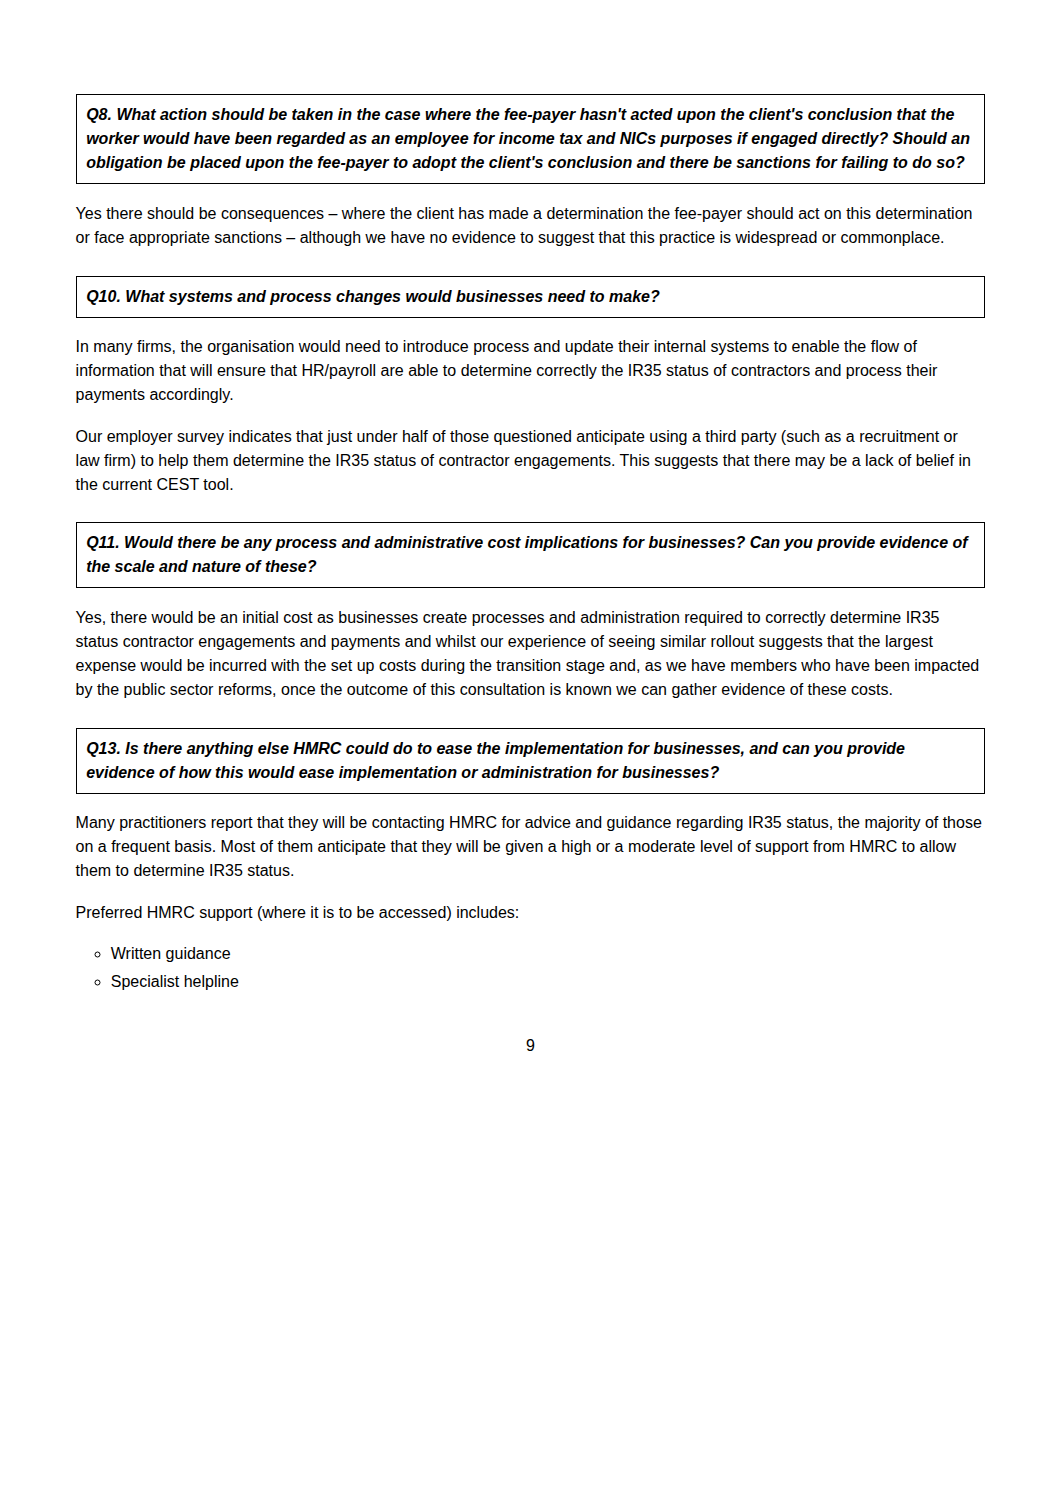Q8. What action should be taken in the case where the fee-payer hasn't acted upon the client's conclusion that the worker would have been regarded as an employee for income tax and NICs purposes if engaged directly? Should an obligation be placed upon the fee-payer to adopt the client's conclusion and there be sanctions for failing to do so?
Yes there should be consequences – where the client has made a determination the fee-payer should act on this determination or face appropriate sanctions – although we have no evidence to suggest that this practice is widespread or commonplace.
Q10. What systems and process changes would businesses need to make?
In many firms, the organisation would need to introduce process and update their internal systems to enable the flow of information that will ensure that HR/payroll are able to determine correctly the IR35 status of contractors and process their payments accordingly.
Our employer survey indicates that just under half of those questioned anticipate using a third party (such as a recruitment or law firm) to help them determine the IR35 status of contractor engagements. This suggests that there may be a lack of belief in the current CEST tool.
Q11. Would there be any process and administrative cost implications for businesses? Can you provide evidence of the scale and nature of these?
Yes, there would be an initial cost as businesses create processes and administration required to correctly determine IR35 status contractor engagements and payments and whilst our experience of seeing similar rollout suggests that the largest expense would be incurred with the set up costs during the transition stage and, as we have members who have been impacted by the public sector reforms, once the outcome of this consultation is known we can gather evidence of these costs.
Q13. Is there anything else HMRC could do to ease the implementation for businesses, and can you provide evidence of how this would ease implementation or administration for businesses?
Many practitioners report that they will be contacting HMRC for advice and guidance regarding IR35 status, the majority of those on a frequent basis. Most of them anticipate that they will be given a high or a moderate level of support from HMRC to allow them to determine IR35 status.
Preferred HMRC support (where it is to be accessed) includes:
Written guidance
Specialist helpline
9